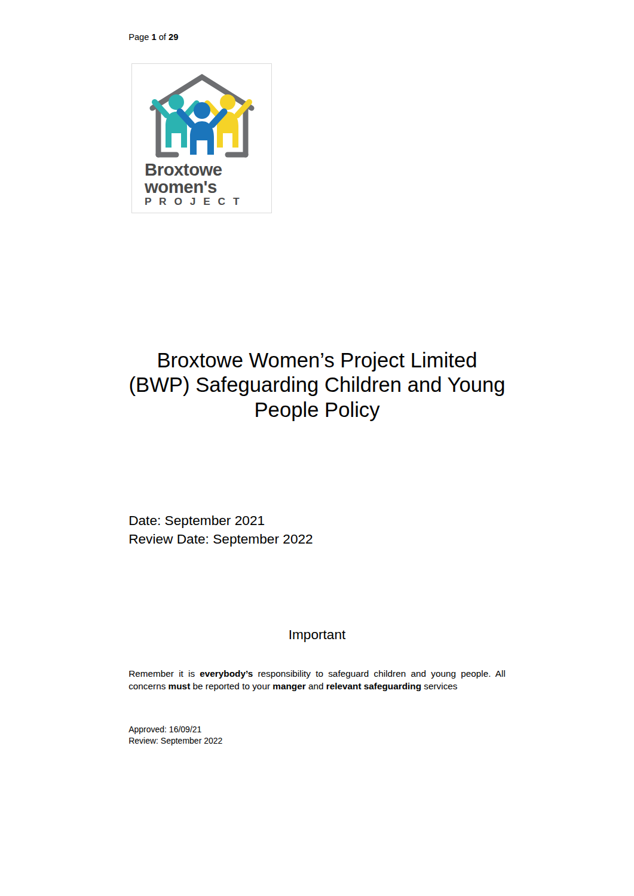Page 1 of 29
Broxtowe
women's
P R O J E C T
Broxtowe Women’s Project Limited (BWP) Safeguarding Children and Young People Policy
Date: September 2021
Review Date: September 2022
Important
Remember it is everybody’s responsibility to safeguard children and young people. All concerns must be reported to your manger and relevant safeguarding services
Approved: 16/09/21
Review: September 2022